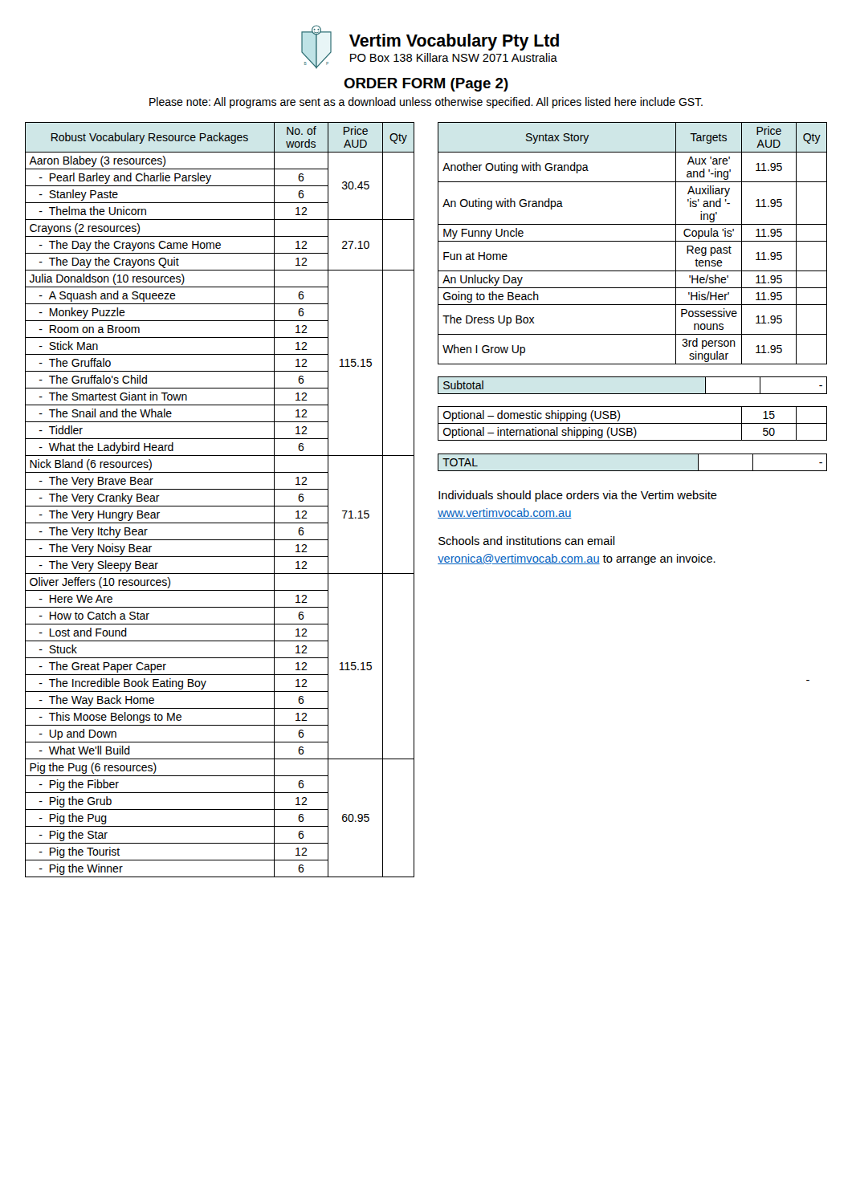B P
Vertim Vocabulary Pty Ltd
PO Box 138 Killara NSW 2071 Australia
ORDER FORM (Page 2)
Please note: All programs are sent as a download unless otherwise specified. All prices listed here include GST.
| Robust Vocabulary Resource Packages | No. of words | Price AUD | Qty |
| --- | --- | --- | --- |
| Aaron Blabey (3 resources) | | 30.45 | |
| - Pearl Barley and Charlie Parsley | 6 |
| - Stanley Paste | 6 |
| - Thelma the Unicorn | 12 |
| Crayons (2 resources) | | 27.10 | |
| - The Day the Crayons Came Home | 12 |
| - The Day the Crayons Quit | 12 |
| Julia Donaldson (10 resources) | | 115.15 | |
| - A Squash and a Squeeze | 6 |
| - Monkey Puzzle | 6 |
| - Room on a Broom | 12 |
| - Stick Man | 12 |
| - The Gruffalo | 12 |
| - The Gruffalo's Child | 6 |
| - The Smartest Giant in Town | 12 |
| - The Snail and the Whale | 12 |
| - Tiddler | 12 |
| - What the Ladybird Heard | 6 |
| Nick Bland (6 resources) | | 71.15 | |
| - The Very Brave Bear | 12 |
| - The Very Cranky Bear | 6 |
| - The Very Hungry Bear | 12 |
| - The Very Itchy Bear | 6 |
| - The Very Noisy Bear | 12 |
| - The Very Sleepy Bear | 12 |
| Oliver Jeffers (10 resources) | | 115.15 | |
| - Here We Are | 12 |
| - How to Catch a Star | 6 |
| - Lost and Found | 12 |
| - Stuck | 12 |
| - The Great Paper Caper | 12 |
| - The Incredible Book Eating Boy | 12 |
| - The Way Back Home | 6 |
| - This Moose Belongs to Me | 12 |
| - Up and Down | 6 |
| - What We'll Build | 6 |
| Pig the Pug (6 resources) | | 60.95 | |
| - Pig the Fibber | 6 |
| - Pig the Grub | 12 |
| - Pig the Pug | 6 |
| - Pig the Star | 6 |
| - Pig the Tourist | 12 |
| - Pig the Winner | 6 |
| Syntax Story | Targets | Price AUD | Qty |
| --- | --- | --- | --- |
| Another Outing with Grandpa | Aux 'are' and '-ing' | 11.95 | |
| An Outing with Grandpa | Auxiliary 'is' and '-ing' | 11.95 | |
| My Funny Uncle | Copula 'is' | 11.95 | |
| Fun at Home | Reg past tense | 11.95 | |
| An Unlucky Day | 'He/she' | 11.95 | |
| Going to the Beach | 'His/Her' | 11.95 | |
| The Dress Up Box | Possessive nouns | 11.95 | |
| When I Grow Up | 3rd person singular | 11.95 | |
| Subtotal | | - |
| Optional – domestic shipping (USB) | 15 | |
| Optional – international shipping (USB) | 50 | |
| TOTAL | | - |
Individuals should place orders via the Vertim website
www.vertimvocab.com.au
Schools and institutions can email
veronica@vertimvocab.com.au to arrange an invoice.
-